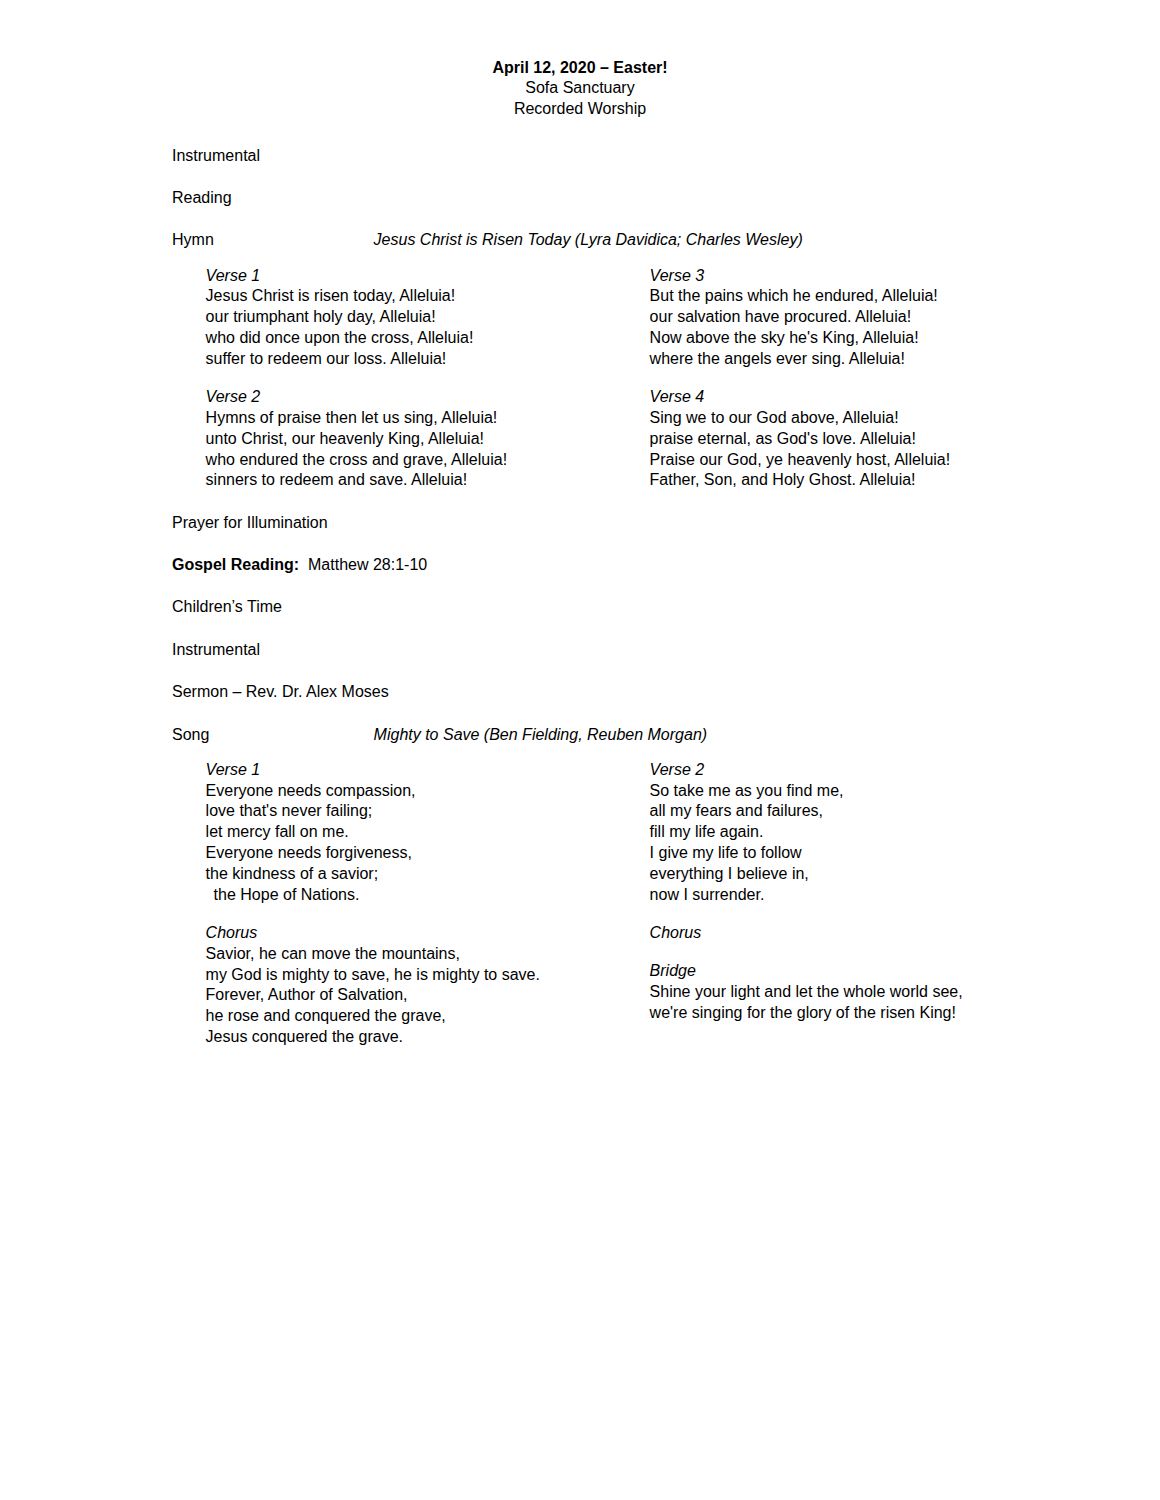April 12, 2020 – Easter!
Sofa Sanctuary
Recorded Worship
Instrumental
Reading
Hymn Jesus Christ is Risen Today (Lyra Davidica; Charles Wesley)
Verse 1
Jesus Christ is risen today, Alleluia! our triumphant holy day, Alleluia! who did once upon the cross, Alleluia! suffer to redeem our loss. Alleluia!
Verse 2
Hymns of praise then let us sing, Alleluia! unto Christ, our heavenly King, Alleluia! who endured the cross and grave, Alleluia! sinners to redeem and save. Alleluia!
Verse 3
But the pains which he endured, Alleluia! our salvation have procured. Alleluia! Now above the sky he's King, Alleluia! where the angels ever sing. Alleluia!
Verse 4
Sing we to our God above, Alleluia! praise eternal, as God's love. Alleluia! Praise our God, ye heavenly host, Alleluia! Father, Son, and Holy Ghost. Alleluia!
Prayer for Illumination
Gospel Reading: Matthew 28:1-10
Children’s Time
Instrumental
Sermon – Rev. Dr. Alex Moses
Song Mighty to Save (Ben Fielding, Reuben Morgan)
Verse 1
Everyone needs compassion, love that's never failing; let mercy fall on me. Everyone needs forgiveness, the kindness of a savior; the Hope of Nations.
Chorus
Savior, he can move the mountains, my God is mighty to save, he is mighty to save. Forever, Author of Salvation, he rose and conquered the grave, Jesus conquered the grave.
Verse 2
So take me as you find me, all my fears and failures, fill my life again. I give my life to follow everything I believe in, now I surrender.
Chorus
Bridge
Shine your light and let the whole world see, we're singing for the glory of the risen King!